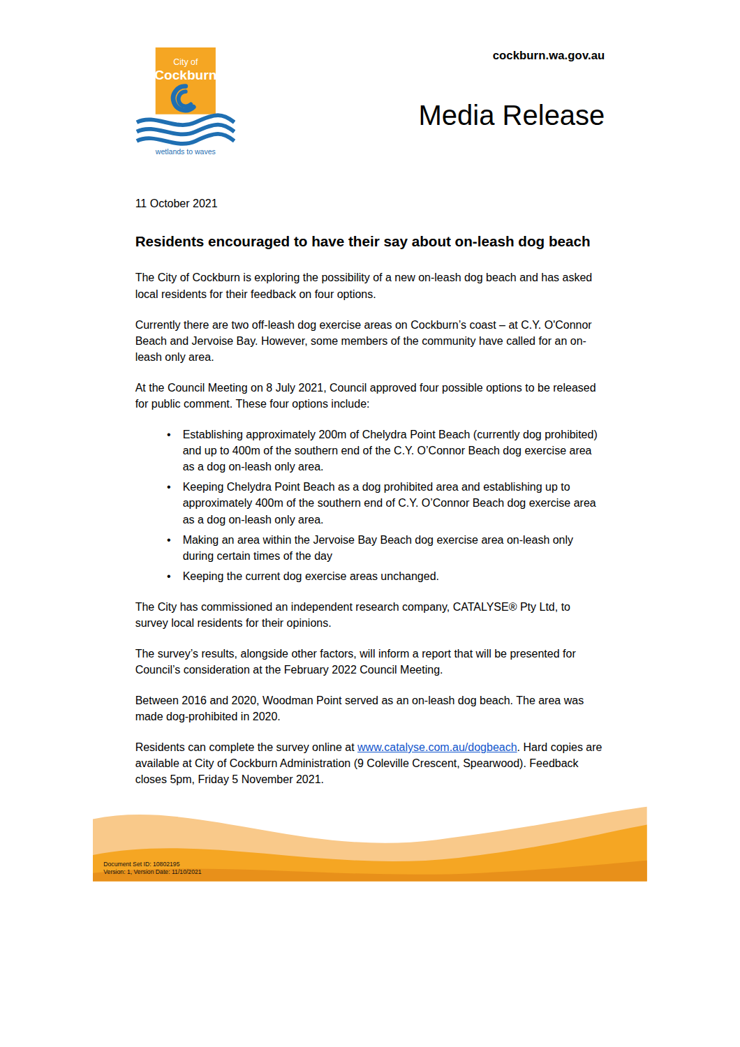City of Cockburn wetlands to waves
cockburn.wa.gov.au
Media Release
11 October 2021
Residents encouraged to have their say about on-leash dog beach
The City of Cockburn is exploring the possibility of a new on-leash dog beach and has asked local residents for their feedback on four options.
Currently there are two off-leash dog exercise areas on Cockburn’s coast – at C.Y. O'Connor Beach and Jervoise Bay. However, some members of the community have called for an on-leash only area.
At the Council Meeting on 8 July 2021, Council approved four possible options to be released for public comment. These four options include:
Establishing approximately 200m of Chelydra Point Beach (currently dog prohibited) and up to 400m of the southern end of the C.Y. O’Connor Beach dog exercise area as a dog on-leash only area.
Keeping Chelydra Point Beach as a dog prohibited area and establishing up to approximately 400m of the southern end of C.Y. O’Connor Beach dog exercise area as a dog on-leash only area.
Making an area within the Jervoise Bay Beach dog exercise area on-leash only during certain times of the day
Keeping the current dog exercise areas unchanged.
The City has commissioned an independent research company, CATALYSE® Pty Ltd, to survey local residents for their opinions.
The survey’s results, alongside other factors, will inform a report that will be presented for Council’s consideration at the February 2022 Council Meeting.
Between 2016 and 2020, Woodman Point served as an on-leash dog beach. The area was made dog-prohibited in 2020.
Residents can complete the survey online at www.catalyse.com.au/dogbeach. Hard copies are available at City of Cockburn Administration (9 Coleville Crescent, Spearwood). Feedback closes 5pm, Friday 5 November 2021.
Document Set ID: 10802195
Version: 1, Version Date: 11/10/2021